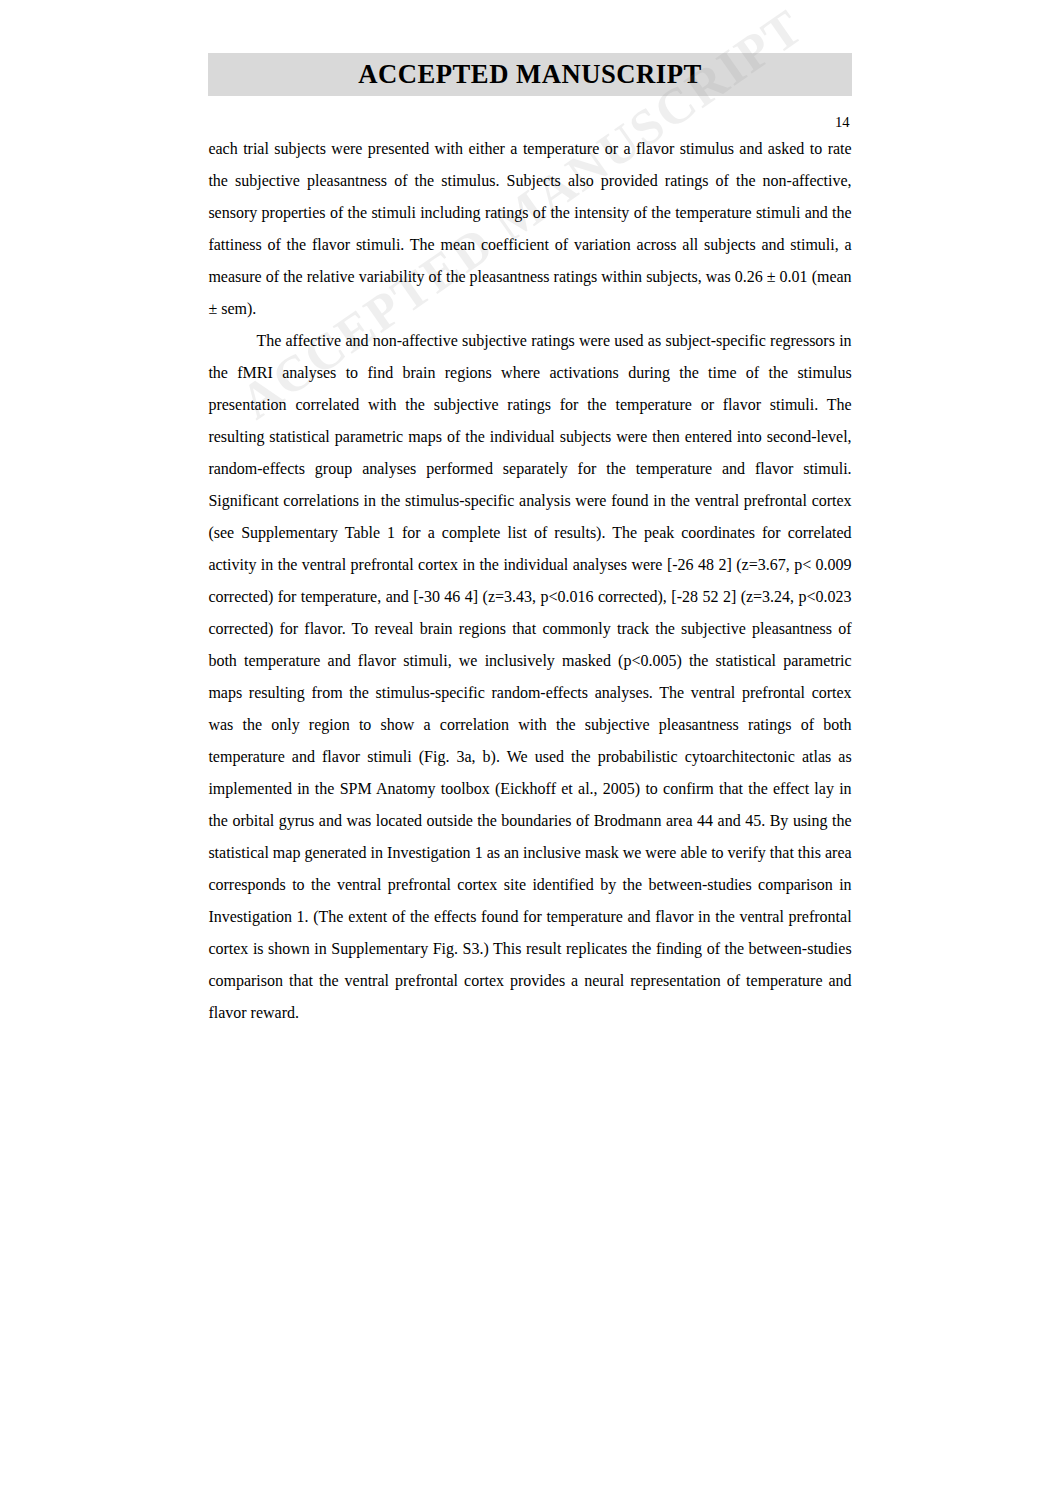ACCEPTED MANUSCRIPT
14
ACCEPTED MANUSCRIPT
each trial subjects were presented with either a temperature or a flavor stimulus and asked to rate the subjective pleasantness of the stimulus. Subjects also provided ratings of the non-affective, sensory properties of the stimuli including ratings of the intensity of the temperature stimuli and the fattiness of the flavor stimuli. The mean coefficient of variation across all subjects and stimuli, a measure of the relative variability of the pleasantness ratings within subjects, was 0.26 ± 0.01 (mean ± sem).
The affective and non-affective subjective ratings were used as subject-specific regressors in the fMRI analyses to find brain regions where activations during the time of the stimulus presentation correlated with the subjective ratings for the temperature or flavor stimuli. The resulting statistical parametric maps of the individual subjects were then entered into second-level, random-effects group analyses performed separately for the temperature and flavor stimuli. Significant correlations in the stimulus-specific analysis were found in the ventral prefrontal cortex (see Supplementary Table 1 for a complete list of results). The peak coordinates for correlated activity in the ventral prefrontal cortex in the individual analyses were [-26 48 2] (z=3.67, p< 0.009 corrected) for temperature, and [-30 46 4] (z=3.43, p<0.016 corrected), [-28 52 2] (z=3.24, p<0.023 corrected) for flavor. To reveal brain regions that commonly track the subjective pleasantness of both temperature and flavor stimuli, we inclusively masked (p<0.005) the statistical parametric maps resulting from the stimulus-specific random-effects analyses. The ventral prefrontal cortex was the only region to show a correlation with the subjective pleasantness ratings of both temperature and flavor stimuli (Fig. 3a, b). We used the probabilistic cytoarchitectonic atlas as implemented in the SPM Anatomy toolbox (Eickhoff et al., 2005) to confirm that the effect lay in the orbital gyrus and was located outside the boundaries of Brodmann area 44 and 45. By using the statistical map generated in Investigation 1 as an inclusive mask we were able to verify that this area corresponds to the ventral prefrontal cortex site identified by the between-studies comparison in Investigation 1. (The extent of the effects found for temperature and flavor in the ventral prefrontal cortex is shown in Supplementary Fig. S3.) This result replicates the finding of the between-studies comparison that the ventral prefrontal cortex provides a neural representation of temperature and flavor reward.